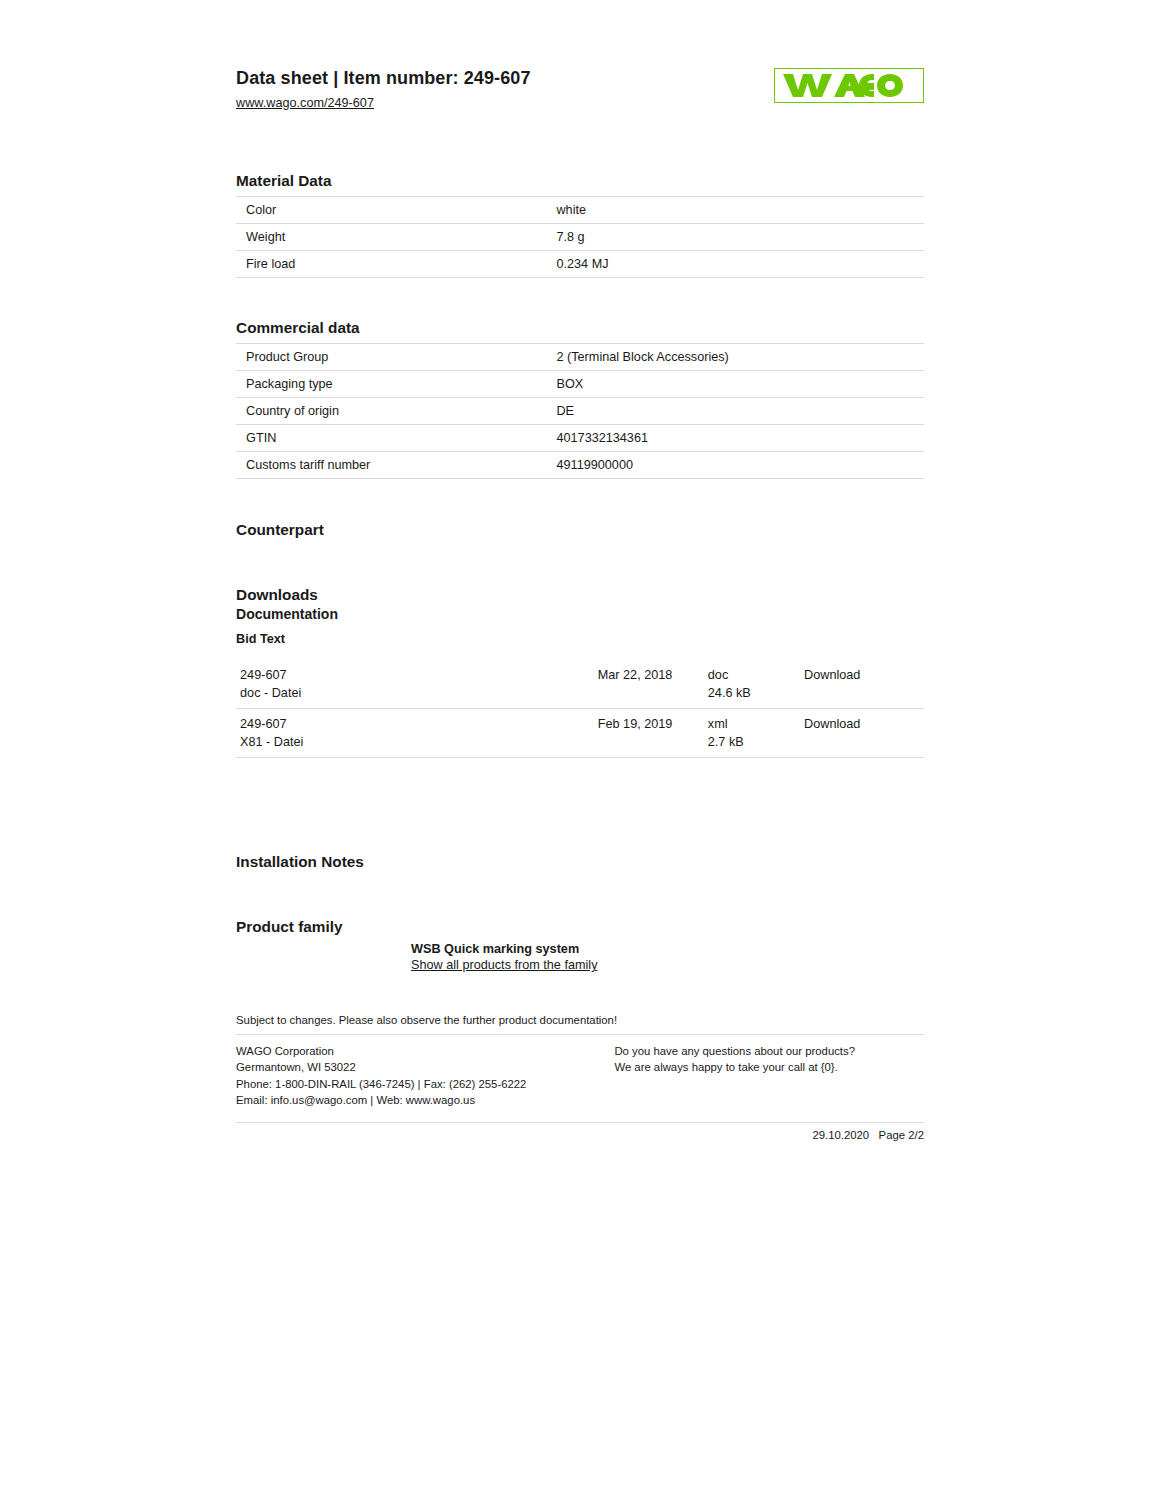Data sheet | Item number: 249-607
www.wago.com/249-607
Material Data
| Color | white |
| Weight | 7.8 g |
| Fire load | 0.234 MJ |
Commercial data
| Product Group | 2 (Terminal Block Accessories) |
| Packaging type | BOX |
| Country of origin | DE |
| GTIN | 4017332134361 |
| Customs tariff number | 49119900000 |
Counterpart
Downloads
Documentation
Bid Text
| 249-607 doc - Datei | Mar 22, 2018 | doc 24.6 kB | Download |
| 249-607 X81 - Datei | Feb 19, 2019 | xml 2.7 kB | Download |
Installation Notes
Product family
WSB Quick marking system
Show all products from the family
Subject to changes. Please also observe the further product documentation!
WAGO Corporation
Germantown, WI 53022
Phone: 1-800-DIN-RAIL (346-7245) | Fax: (262) 255-6222
Email: info.us@wago.com | Web: www.wago.us
Do you have any questions about our products?
We are always happy to take your call at {0}.
29.10.2020 Page 2/2